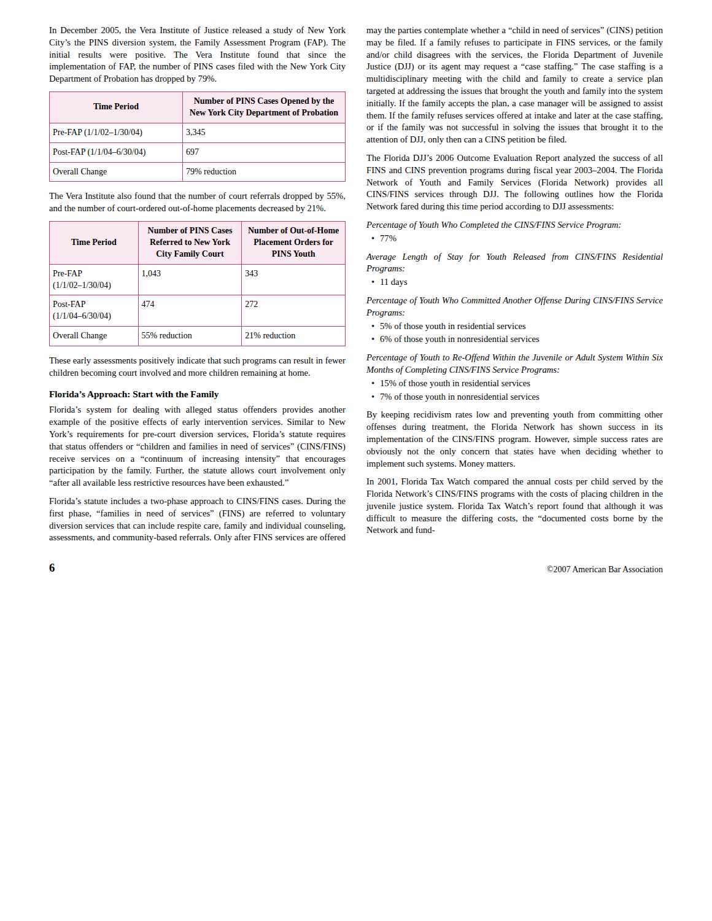In December 2005, the Vera Institute of Justice released a study of New York City’s the PINS diversion system, the Family Assessment Program (FAP). The initial results were positive. The Vera Institute found that since the implementation of FAP, the number of PINS cases filed with the New York City Department of Probation has dropped by 79%.
| Time Period | Number of PINS Cases Opened by the New York City Department of Probation |
| --- | --- |
| Pre-FAP (1/1/02–1/30/04) | 3,345 |
| Post-FAP (1/1/04–6/30/04) | 697 |
| Overall Change | 79% reduction |
The Vera Institute also found that the number of court referrals dropped by 55%, and the number of court-ordered out-of-home placements decreased by 21%.
| Time Period | Number of PINS Cases Referred to New York City Family Court | Number of Out-of-Home Placement Orders for PINS Youth |
| --- | --- | --- |
| Pre-FAP (1/1/02–1/30/04) | 1,043 | 343 |
| Post-FAP (1/1/04–6/30/04) | 474 | 272 |
| Overall Change | 55% reduction | 21% reduction |
These early assessments positively indicate that such programs can result in fewer children becoming court involved and more children remaining at home.
Florida’s Approach: Start with the Family
Florida’s system for dealing with alleged status offenders provides another example of the positive effects of early intervention services. Similar to New York’s requirements for pre-court diversion services, Florida’s statute requires that status offenders or “children and families in need of services” (CINS/FINS) receive services on a “continuum of increasing intensity” that encourages participation by the family. Further, the statute allows court involvement only “after all available less restrictive resources have been exhausted.”
Florida’s statute includes a two-phase approach to CINS/FINS cases. During the first phase, “families in need of services” (FINS) are referred to voluntary diversion services that can include respite care, family and individual counseling, assessments, and community-based referrals. Only after FINS services are offered may the parties contemplate whether a “child in need of services” (CINS) petition may be filed. If a family refuses to participate in FINS services, or the family and/or child disagrees with the services, the Florida Department of Juvenile Justice (DJJ) or its agent may request a “case staffing.” The case staffing is a multidisciplinary meeting with the child and family to create a service plan targeted at addressing the issues that brought the youth and family into the system initially. If the family accepts the plan, a case manager will be assigned to assist them. If the family refuses services offered at intake and later at the case staffing, or if the family was not successful in solving the issues that brought it to the attention of DJJ, only then can a CINS petition be filed.
The Florida DJJ’s 2006 Outcome Evaluation Report analyzed the success of all FINS and CINS prevention programs during fiscal year 2003–2004. The Florida Network of Youth and Family Services (Florida Network) provides all CINS/FINS services through DJJ. The following outlines how the Florida Network fared during this time period according to DJJ assessments:
Percentage of Youth Who Completed the CINS/FINS Service Program:
77%
Average Length of Stay for Youth Released from CINS/FINS Residential Programs:
11 days
Percentage of Youth Who Committed Another Offense During CINS/FINS Service Programs:
5% of those youth in residential services
6% of those youth in nonresidential services
Percentage of Youth to Re-Offend Within the Juvenile or Adult System Within Six Months of Completing CINS/FINS Service Programs:
15% of those youth in residential services
7% of those youth in nonresidential services
By keeping recidivism rates low and preventing youth from committing other offenses during treatment, the Florida Network has shown success in its implementation of the CINS/FINS program. However, simple success rates are obviously not the only concern that states have when deciding whether to implement such systems. Money matters.
In 2001, Florida Tax Watch compared the annual costs per child served by the Florida Network’s CINS/FINS programs with the costs of placing children in the juvenile justice system. Florida Tax Watch’s report found that although it was difficult to measure the differing costs, the “documented costs borne by the Network and fund-
6
©2007 American Bar Association